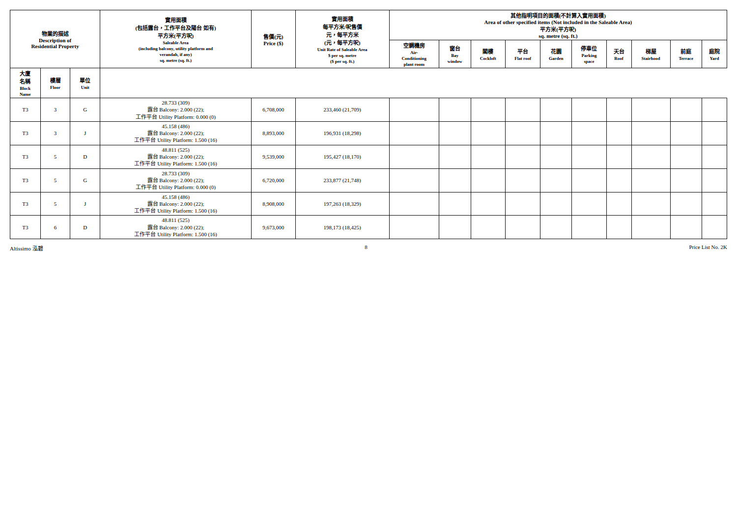| 物業的描述 Description of Residential Property | 實用面積 (包括露台，工作平台及陽台 如有) 平方米(平方呎) Saleable Area (including balcony, utility platform and verandah, if any) sq. metre (sq. ft.) | 售價(元) Price ($) | 實用面積 每平方米/呎售價 元，每平方米 (元，每平方呎) Unit Rate of Saleable Area $ per sq. metre ($ per sq. ft.) | 其他指明項目的面積(不計算入實用面積) Area of other specified items (Not included in the Saleable Area) 平方米(平方呎) sq. metre (sq. ft.) |
| --- | --- | --- | --- | --- |
| 空調機房 Air- Conditioning plant room | 窗台 Bay window | 閣樓 Cockloft | 平台 Flat roof | 花園 Garden | 停車位 Parking space | 天台 Roof | 梯屋 Stairhood | 前庭 Terrace | 庭院 Yard |
| 大廈 名稱 Block Name | 樓層 Floor | 單位 Unit | |
| T3 | 3 | G | 28.733 (309) 露台 Balcony: 2.000 (22); 工作平台 Utility Platform: 0.000 (0) | 6,708,000 | 233,460 (21,709) | | | | | | | | | | |
| T3 | 3 | J | 45.158 (486) 露台 Balcony: 2.000 (22); 工作平台 Utility Platform: 1.500 (16) | 8,893,000 | 196,931 (18,298) | | | | | | | | | | |
| T3 | 5 | D | 48.811 (525) 露台 Balcony: 2.000 (22); 工作平台 Utility Platform: 1.500 (16) | 9,539,000 | 195,427 (18,170) | | | | | | | | | | |
| T3 | 5 | G | 28.733 (309) 露台 Balcony: 2.000 (22); 工作平台 Utility Platform: 0.000 (0) | 6,720,000 | 233,877 (21,748) | | | | | | | | | | |
| T3 | 5 | J | 45.158 (486) 露台 Balcony: 2.000 (22); 工作平台 Utility Platform: 1.500 (16) | 8,908,000 | 197,263 (18,329) | | | | | | | | | | |
| T3 | 6 | D | 48.811 (525) 露台 Balcony: 2.000 (22); 工作平台 Utility Platform: 1.500 (16) | 9,673,000 | 198,173 (18,425) | | | | | | | | | | |
Altissimo 泓碧 8 Price List No. 2K